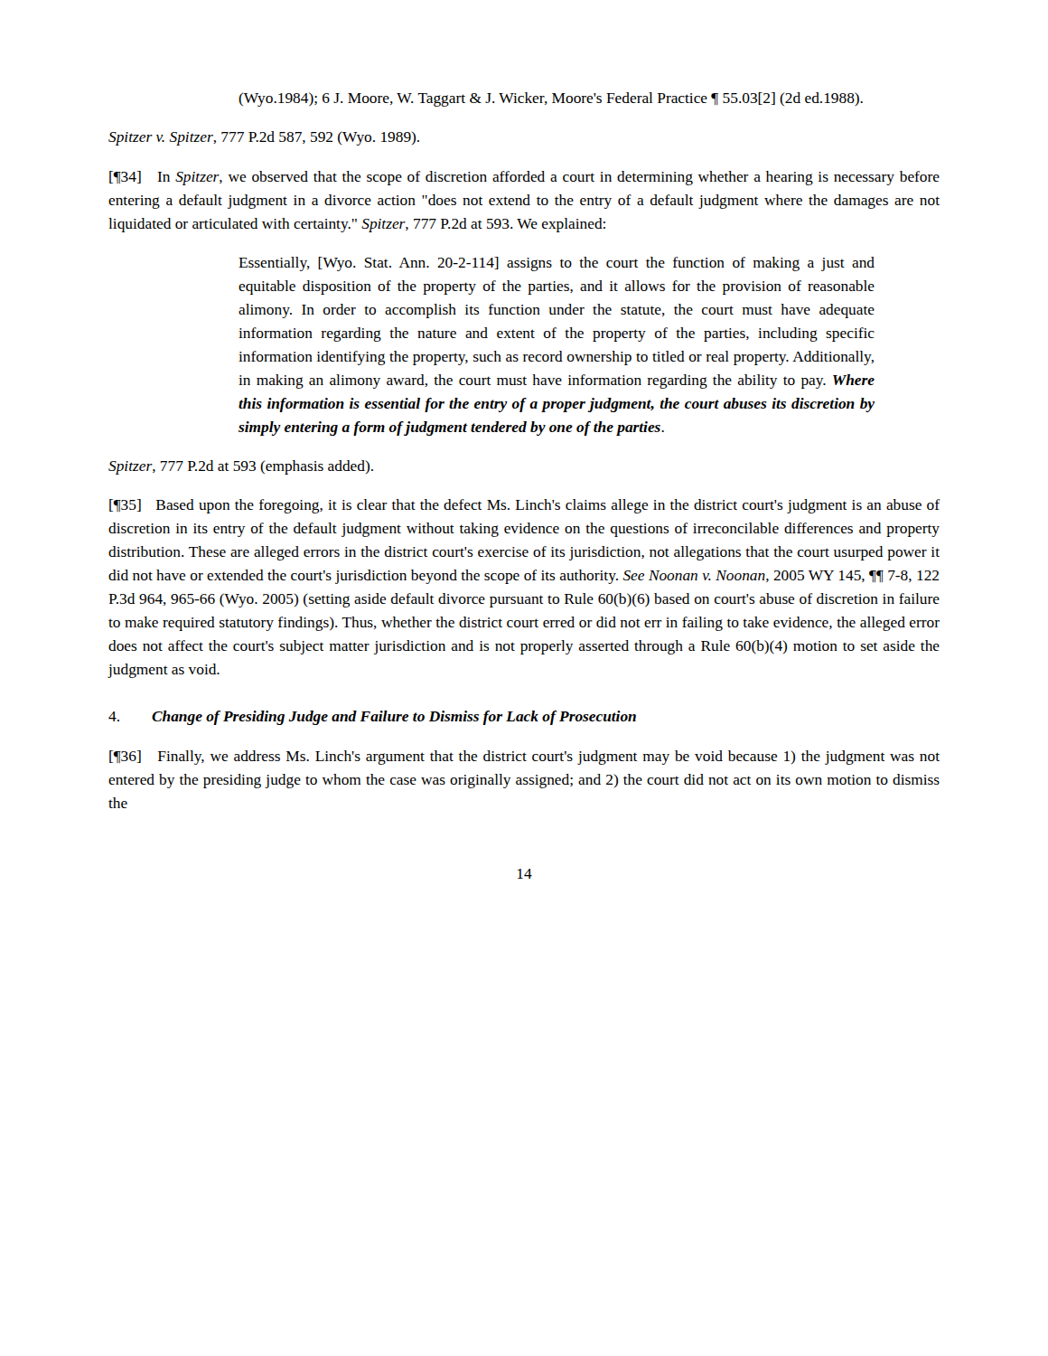(Wyo.1984); 6 J. Moore, W. Taggart & J. Wicker, Moore's Federal Practice ¶ 55.03[2] (2d ed.1988).
Spitzer v. Spitzer, 777 P.2d 587, 592 (Wyo. 1989).
[¶34] In Spitzer, we observed that the scope of discretion afforded a court in determining whether a hearing is necessary before entering a default judgment in a divorce action "does not extend to the entry of a default judgment where the damages are not liquidated or articulated with certainty." Spitzer, 777 P.2d at 593. We explained:
Essentially, [Wyo. Stat. Ann. 20-2-114] assigns to the court the function of making a just and equitable disposition of the property of the parties, and it allows for the provision of reasonable alimony. In order to accomplish its function under the statute, the court must have adequate information regarding the nature and extent of the property of the parties, including specific information identifying the property, such as record ownership to titled or real property. Additionally, in making an alimony award, the court must have information regarding the ability to pay. Where this information is essential for the entry of a proper judgment, the court abuses its discretion by simply entering a form of judgment tendered by one of the parties.
Spitzer, 777 P.2d at 593 (emphasis added).
[¶35] Based upon the foregoing, it is clear that the defect Ms. Linch's claims allege in the district court's judgment is an abuse of discretion in its entry of the default judgment without taking evidence on the questions of irreconcilable differences and property distribution. These are alleged errors in the district court's exercise of its jurisdiction, not allegations that the court usurped power it did not have or extended the court's jurisdiction beyond the scope of its authority. See Noonan v. Noonan, 2005 WY 145, ¶¶ 7-8, 122 P.3d 964, 965-66 (Wyo. 2005) (setting aside default divorce pursuant to Rule 60(b)(6) based on court's abuse of discretion in failure to make required statutory findings). Thus, whether the district court erred or did not err in failing to take evidence, the alleged error does not affect the court's subject matter jurisdiction and is not properly asserted through a Rule 60(b)(4) motion to set aside the judgment as void.
4. Change of Presiding Judge and Failure to Dismiss for Lack of Prosecution
[¶36] Finally, we address Ms. Linch's argument that the district court's judgment may be void because 1) the judgment was not entered by the presiding judge to whom the case was originally assigned; and 2) the court did not act on its own motion to dismiss the
14